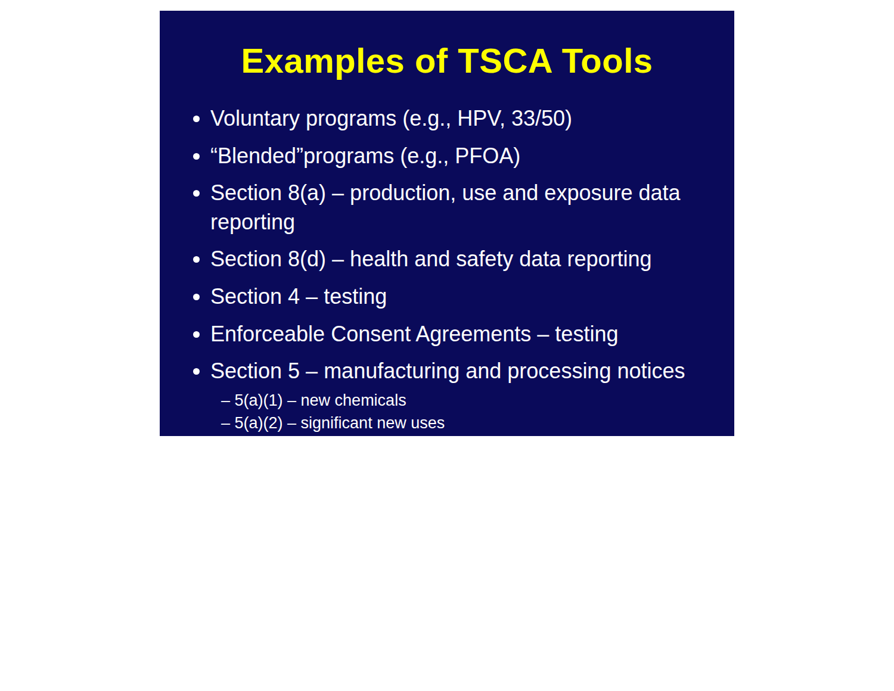Examples of TSCA Tools
Voluntary programs (e.g., HPV, 33/50)
“Blended”programs (e.g., PFOA)
Section 8(a) – production, use and exposure data reporting
Section 8(d) – health and safety data reporting
Section 4 – testing
Enforceable Consent Agreements – testing
Section 5 – manufacturing and processing notices
5(a)(1) – new chemicals
5(a)(2) – significant new uses
Section 6 – control